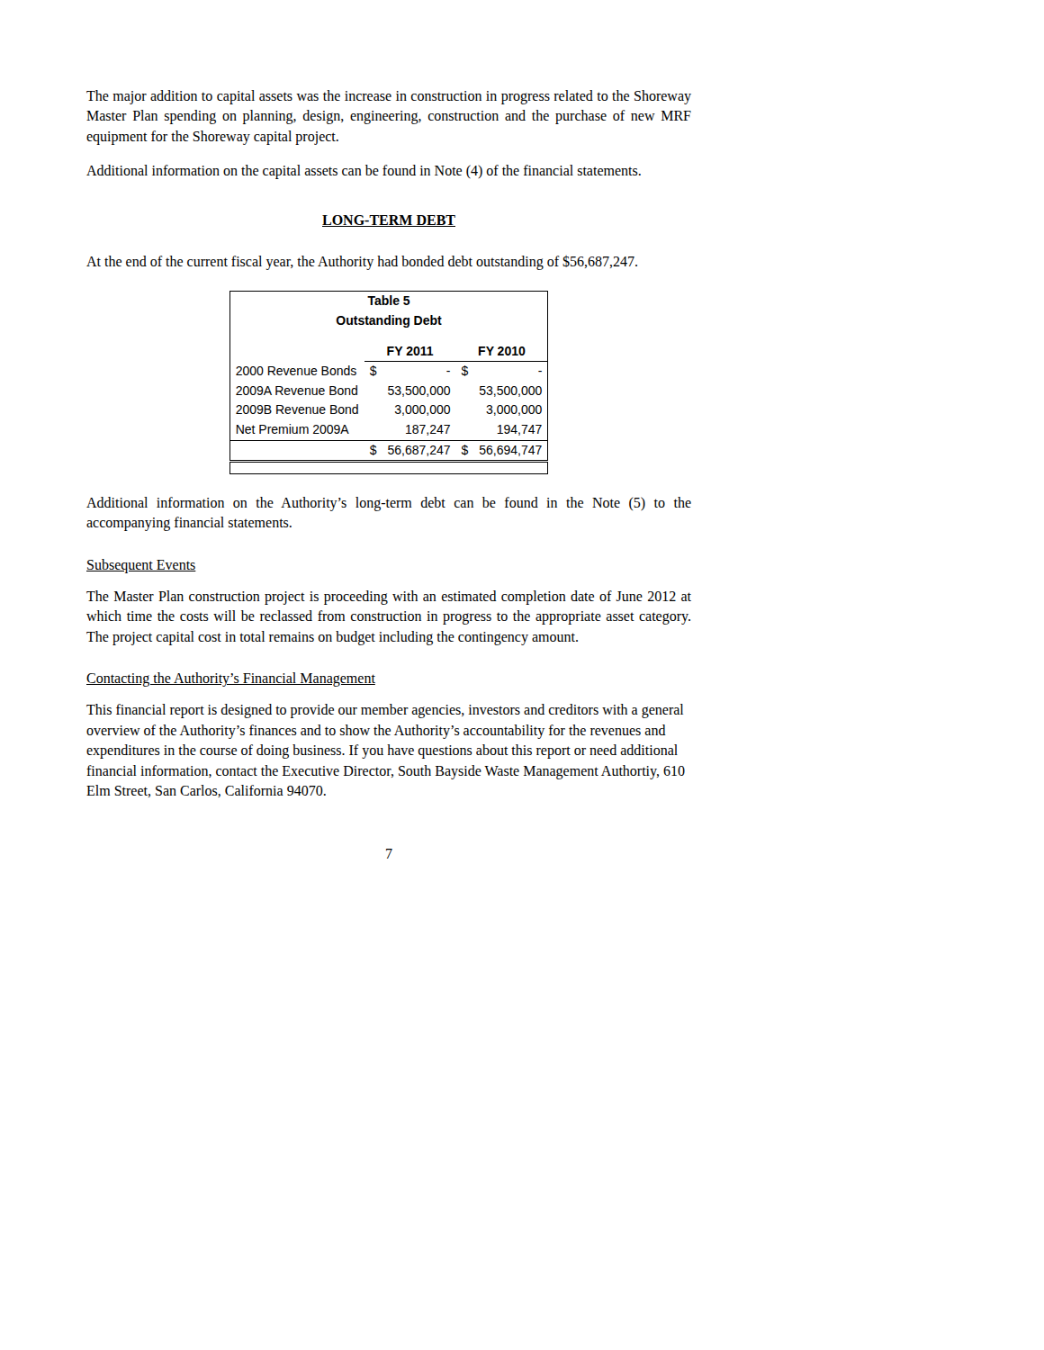The major addition to capital assets was the increase in construction in progress related to the Shoreway Master Plan spending on planning, design, engineering, construction and the purchase of new MRF equipment for the Shoreway capital project.
Additional information on the capital assets can be found in Note (4) of the financial statements.
LONG-TERM DEBT
At the end of the current fiscal year, the Authority had bonded debt outstanding of $56,687,247.
| Table 5 |
| Outstanding Debt |
| | FY 2011 | FY 2010 |
| 2000 Revenue Bonds | $ | - | $ | - |
| 2009A Revenue Bond | | 53,500,000 | | 53,500,000 |
| 2009B Revenue Bond | | 3,000,000 | | 3,000,000 |
| Net Premium 2009A | | 187,247 | | 194,747 |
| | $ | 56,687,247 | $ | 56,694,747 |
Additional information on the Authority’s long-term debt can be found in the Note (5) to the accompanying financial statements.
Subsequent Events
The Master Plan construction project is proceeding with an estimated completion date of June 2012 at which time the costs will be reclassed from construction in progress to the appropriate asset category. The project capital cost in total remains on budget including the contingency amount.
Contacting the Authority’s Financial Management
This financial report is designed to provide our member agencies, investors and creditors with a general overview of the Authority’s finances and to show the Authority’s accountability for the revenues and expenditures in the course of doing business. If you have questions about this report or need additional financial information, contact the Executive Director, South Bayside Waste Management Authortiy, 610 Elm Street, San Carlos, California 94070.
7